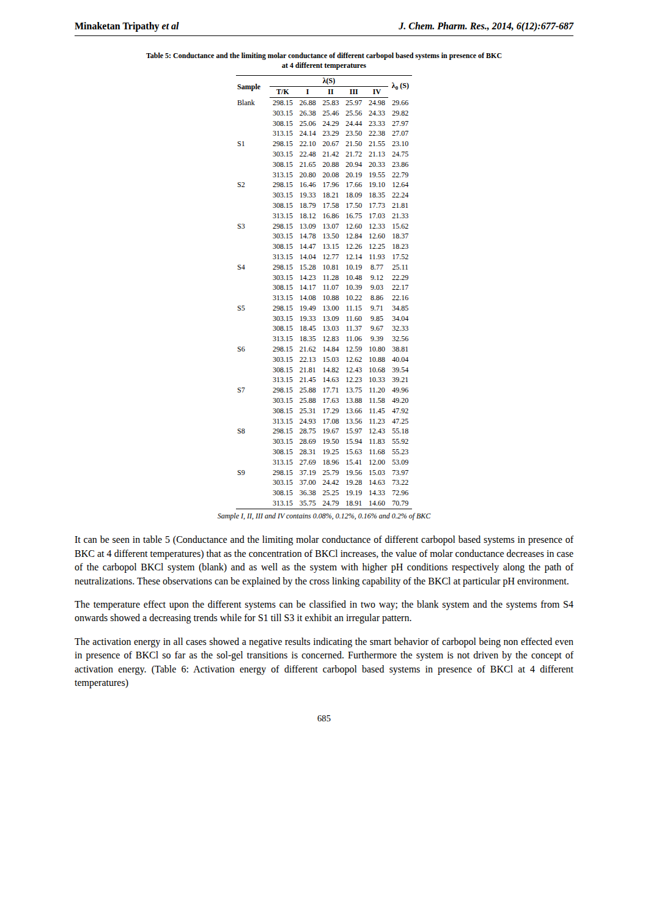Minaketan Tripathy et al
J. Chem. Pharm. Res., 2014, 6(12):677-687
Table 5: Conductance and the limiting molar conductance of different carbopol based systems in presence of BKC at 4 different temperatures
| Sample | λ(S) | λ 0 (S) |
| --- | --- | --- |
| T/K | I | II | III | IV |
| Blank | 298.15 | 26.88 | 25.83 | 25.97 | 24.98 | 29.66 |
| | 303.15 | 26.38 | 25.46 | 25.56 | 24.33 | 29.82 |
| | 308.15 | 25.06 | 24.29 | 24.44 | 23.33 | 27.97 |
| | 313.15 | 24.14 | 23.29 | 23.50 | 22.38 | 27.07 |
| S1 | 298.15 | 22.10 | 20.67 | 21.50 | 21.55 | 23.10 |
| | 303.15 | 22.48 | 21.42 | 21.72 | 21.13 | 24.75 |
| | 308.15 | 21.65 | 20.88 | 20.94 | 20.33 | 23.86 |
| | 313.15 | 20.80 | 20.08 | 20.19 | 19.55 | 22.79 |
| S2 | 298.15 | 16.46 | 17.96 | 17.66 | 19.10 | 12.64 |
| | 303.15 | 19.33 | 18.21 | 18.09 | 18.35 | 22.24 |
| | 308.15 | 18.79 | 17.58 | 17.50 | 17.73 | 21.81 |
| | 313.15 | 18.12 | 16.86 | 16.75 | 17.03 | 21.33 |
| S3 | 298.15 | 13.09 | 13.07 | 12.60 | 12.33 | 15.62 |
| | 303.15 | 14.78 | 13.50 | 12.84 | 12.60 | 18.37 |
| | 308.15 | 14.47 | 13.15 | 12.26 | 12.25 | 18.23 |
| | 313.15 | 14.04 | 12.77 | 12.14 | 11.93 | 17.52 |
| S4 | 298.15 | 15.28 | 10.81 | 10.19 | 8.77 | 25.11 |
| | 303.15 | 14.23 | 11.28 | 10.48 | 9.12 | 22.29 |
| | 308.15 | 14.17 | 11.07 | 10.39 | 9.03 | 22.17 |
| | 313.15 | 14.08 | 10.88 | 10.22 | 8.86 | 22.16 |
| S5 | 298.15 | 19.49 | 13.00 | 11.15 | 9.71 | 34.85 |
| | 303.15 | 19.33 | 13.09 | 11.60 | 9.85 | 34.04 |
| | 308.15 | 18.45 | 13.03 | 11.37 | 9.67 | 32.33 |
| | 313.15 | 18.35 | 12.83 | 11.06 | 9.39 | 32.56 |
| S6 | 298.15 | 21.62 | 14.84 | 12.59 | 10.80 | 38.81 |
| | 303.15 | 22.13 | 15.03 | 12.62 | 10.88 | 40.04 |
| | 308.15 | 21.81 | 14.82 | 12.43 | 10.68 | 39.54 |
| | 313.15 | 21.45 | 14.63 | 12.23 | 10.33 | 39.21 |
| S7 | 298.15 | 25.88 | 17.71 | 13.75 | 11.20 | 49.96 |
| | 303.15 | 25.88 | 17.63 | 13.88 | 11.58 | 49.20 |
| | 308.15 | 25.31 | 17.29 | 13.66 | 11.45 | 47.92 |
| | 313.15 | 24.93 | 17.08 | 13.56 | 11.23 | 47.25 |
| S8 | 298.15 | 28.75 | 19.67 | 15.97 | 12.43 | 55.18 |
| | 303.15 | 28.69 | 19.50 | 15.94 | 11.83 | 55.92 |
| | 308.15 | 28.31 | 19.25 | 15.63 | 11.68 | 55.23 |
| | 313.15 | 27.69 | 18.96 | 15.41 | 12.00 | 53.09 |
| S9 | 298.15 | 37.19 | 25.79 | 19.56 | 15.03 | 73.97 |
| | 303.15 | 37.00 | 24.42 | 19.28 | 14.63 | 73.22 |
| | 308.15 | 36.38 | 25.25 | 19.19 | 14.33 | 72.96 |
| | 313.15 | 35.75 | 24.79 | 18.91 | 14.60 | 70.79 |
Sample I, II, III and IV contains 0.08%, 0.12%, 0.16% and 0.2% of BKC
It can be seen in table 5 (Conductance and the limiting molar conductance of different carbopol based systems in presence of BKC at 4 different temperatures) that as the concentration of BKCl increases, the value of molar conductance decreases in case of the carbopol BKCl system (blank) and as well as the system with higher pH conditions respectively along the path of neutralizations. These observations can be explained by the cross linking capability of the BKCl at particular pH environment.
The temperature effect upon the different systems can be classified in two way; the blank system and the systems from S4 onwards showed a decreasing trends while for S1 till S3 it exhibit an irregular pattern.
The activation energy in all cases showed a negative results indicating the smart behavior of carbopol being non effected even in presence of BKCl so far as the sol-gel transitions is concerned. Furthermore the system is not driven by the concept of activation energy. (Table 6: Activation energy of different carbopol based systems in presence of BKCl at 4 different temperatures)
685